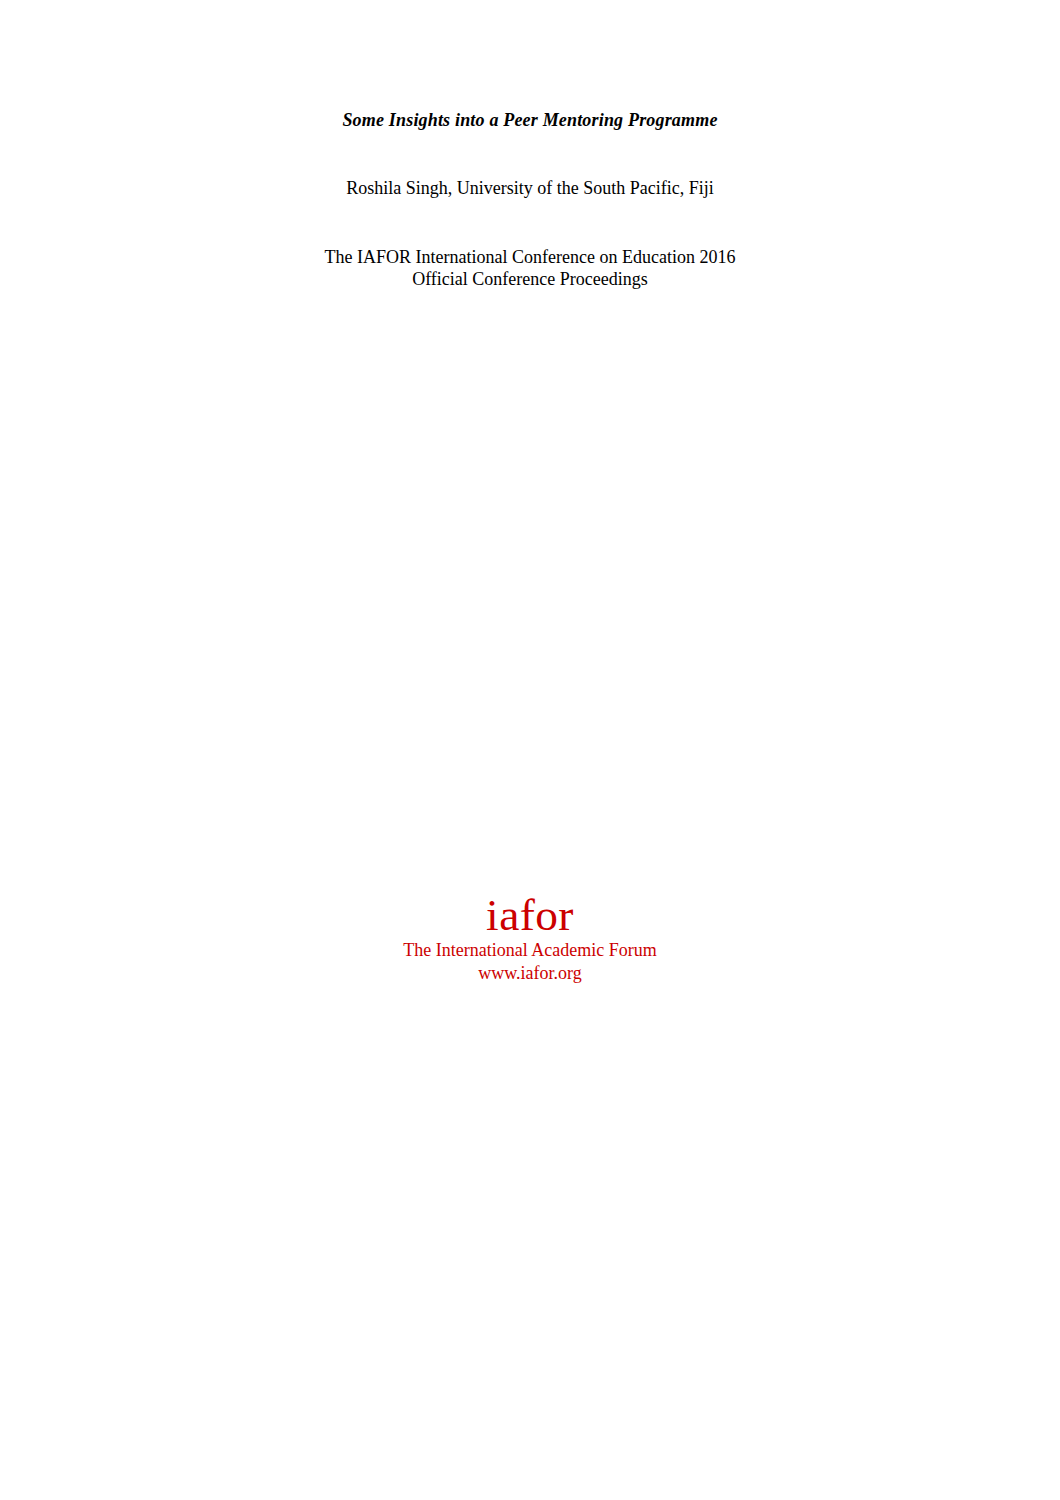Some Insights into a Peer Mentoring Programme
Roshila Singh, University of the South Pacific, Fiji
The IAFOR International Conference on Education 2016
Official Conference Proceedings
iafor
The International Academic Forum
www.iafor.org